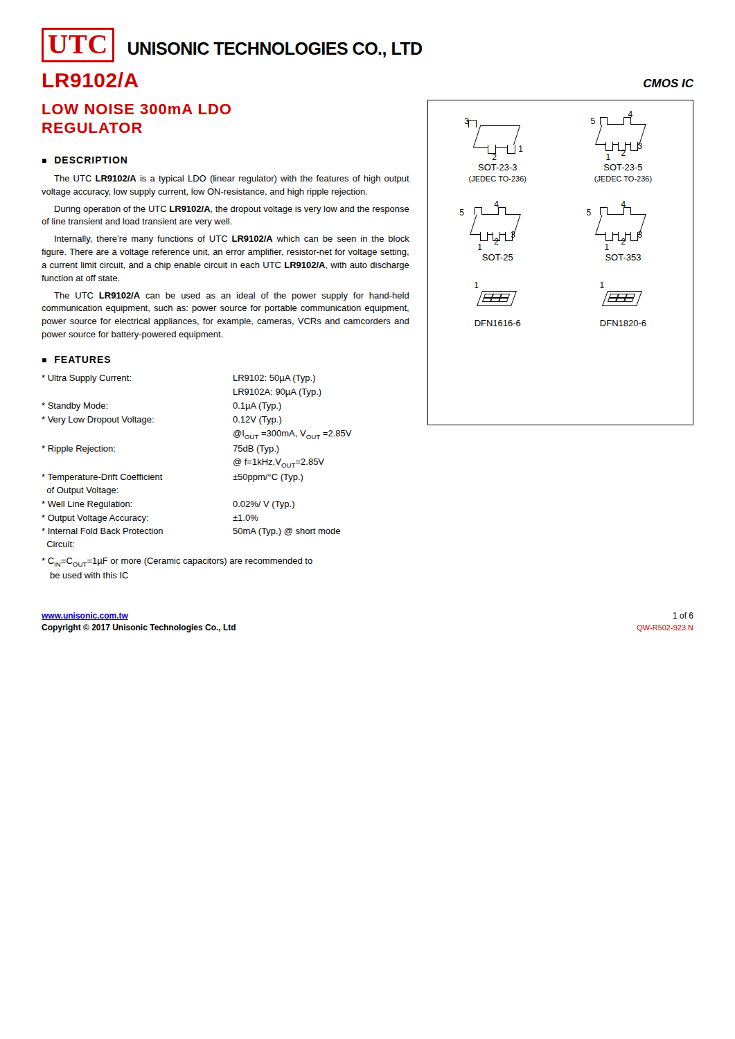UTC
UNISONIC TECHNOLOGIES CO., LTD
LR9102/A
CMOS IC
LOW NOISE 300mA LDO
REGULATOR
DESCRIPTION
The UTC LR9102/A is a typical LDO (linear regulator) with the features of high output voltage accuracy, low supply current, low ON-resistance, and high ripple rejection.
During operation of the UTC LR9102/A, the dropout voltage is very low and the response of line transient and load transient are very well.
Internally, there’re many functions of UTC LR9102/A which can be seen in the block figure. There are a voltage reference unit, an error amplifier, resistor-net for voltage setting, a current limit circuit, and a chip enable circuit in each UTC LR9102/A, with auto discharge function at off state.
The UTC LR9102/A can be used as an ideal of the power supply for hand-held communication equipment, such as: power source for portable communication equipment, power source for electrical appliances, for example, cameras, VCRs and camcorders and power source for battery-powered equipment.
FEATURES
| * Ultra Supply Current: | LR9102: 50µA (Typ.) |
| | LR9102A: 90µA (Typ.) |
| * Standby Mode: | 0.1µA (Typ.) |
| * Very Low Dropout Voltage: | 0.12V (Typ.) |
| | @I OUT =300mA, V OUT =2.85V |
| * Ripple Rejection: | 75dB (Typ.) |
| | @ f=1kHz,V OUT =2.85V |
| * Temperature-Drift Coefficient of Output Voltage: | ±50ppm/°C (Typ.) |
| * Well Line Regulation: | 0.02%/ V (Typ.) |
| * Output Voltage Accuracy: | ±1.0% |
| * Internal Fold Back Protection Circuit: | 50mA (Typ.) @ short mode |
* CIN=COUT=1µF or more (Ceramic capacitors) are recommended to be used with this IC
3
1 2
SOT-23-3
(JEDEC TO-236)
4 5
1 2 3
SOT-23-5
(JEDEC TO-236)
4 5
1 2 3
SOT-25
4 5
1 2 3
SOT-353
1
DFN1616-6
1
DFN1820-6
www.unisonic.com.tw
Copyright © 2017 Unisonic Technologies Co., Ltd
1 of 6
QW-R502-923.N